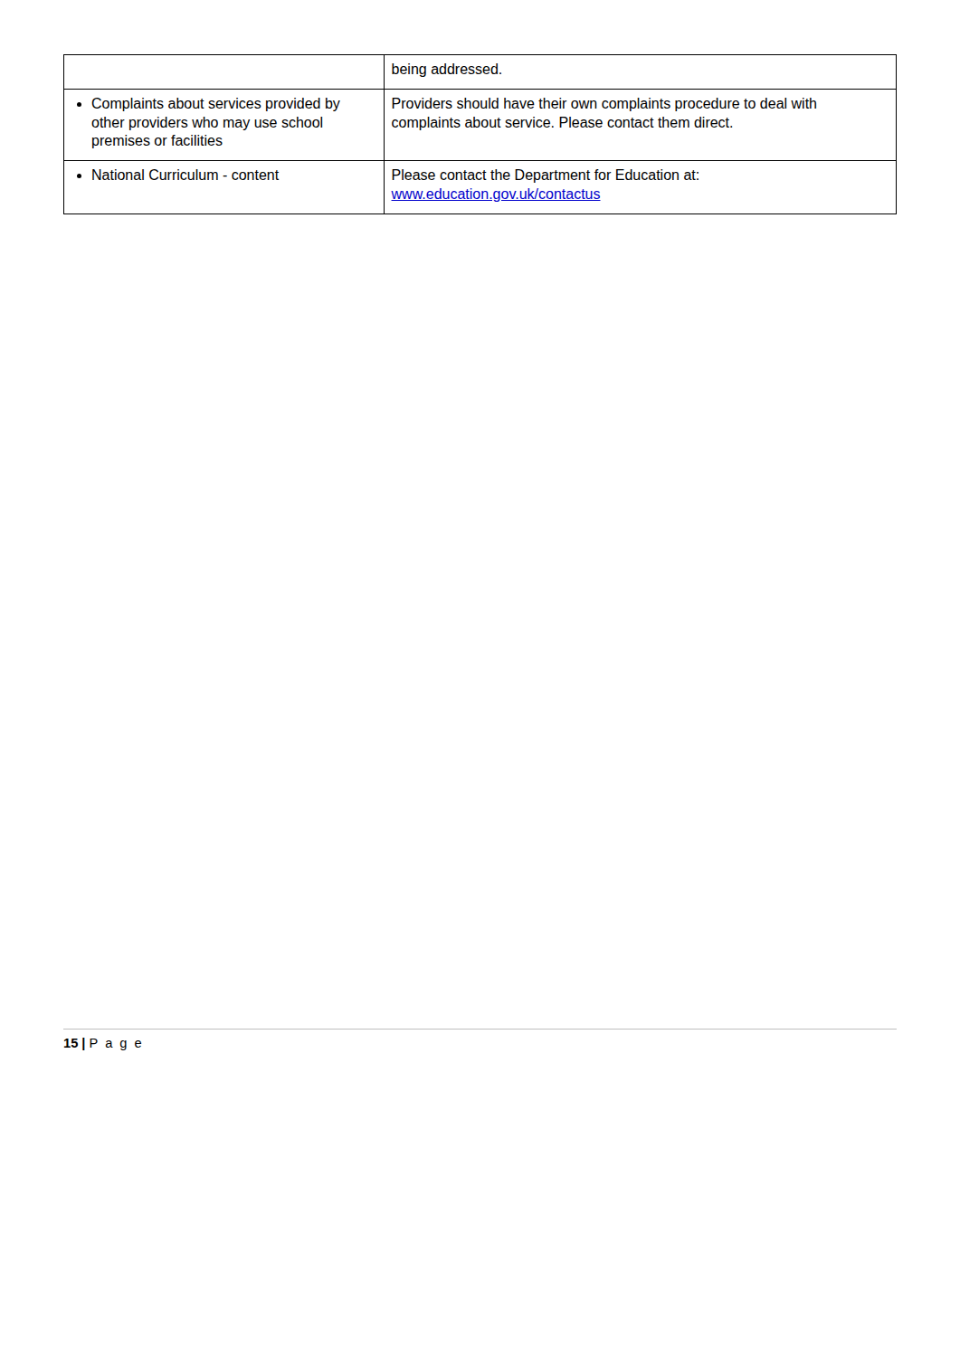| | being addressed. |
| Complaints about services provided by other providers who may use school premises or facilities | Providers should have their own complaints procedure to deal with complaints about service. Please contact them direct. |
| National Curriculum - content | Please contact the Department for Education at: www.education.gov.uk/contactus |
15 | P a g e